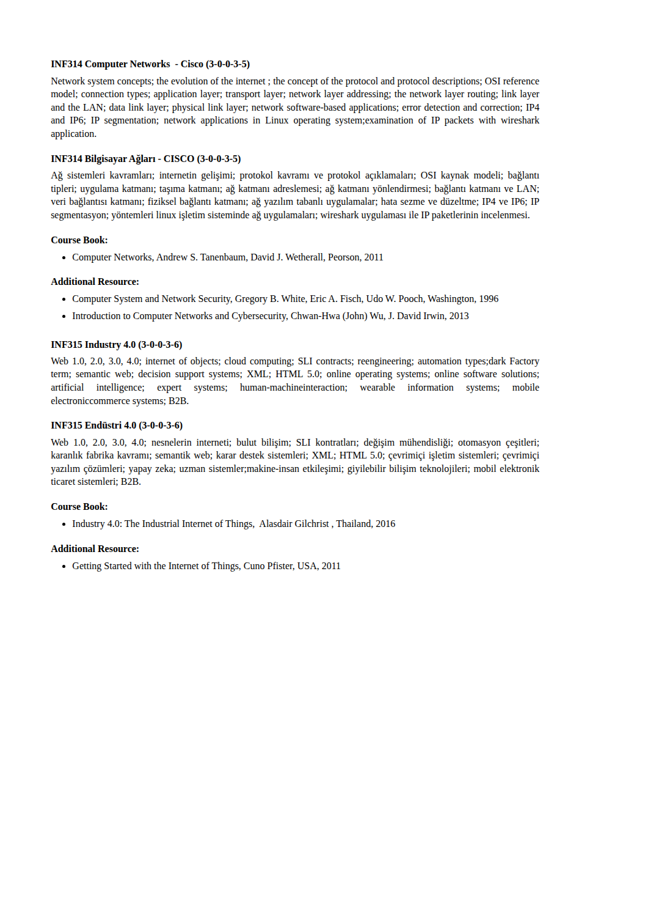INF314 Computer Networks - Cisco (3-0-0-3-5)
Network system concepts; the evolution of the internet ; the concept of the protocol and protocol descriptions; OSI reference model; connection types; application layer; transport layer; network layer addressing; the network layer routing; link layer and the LAN; data link layer; physical link layer; network software-based applications; error detection and correction; IP4 and IP6; IP segmentation; network applications in Linux operating system;examination of IP packets with wireshark application.
INF314 Bilgisayar Ağları - CISCO (3-0-0-3-5)
Ağ sistemleri kavramları; internetin gelişimi; protokol kavramı ve protokol açıklamaları; OSI kaynak modeli; bağlantı tipleri; uygulama katmanı; taşıma katmanı; ağ katmanı adreslemesi; ağ katmanı yönlendirmesi; bağlantı katmanı ve LAN; veri bağlantısı katmanı; fiziksel bağlantı katmanı; ağ yazılım tabanlı uygulamalar; hata sezme ve düzeltme; IP4 ve IP6; IP segmentasyon; yöntemleri linux işletim sisteminde ağ uygulamaları; wireshark uygulaması ile IP paketlerinin incelenmesi.
Course Book:
Computer Networks, Andrew S. Tanenbaum, David J. Wetherall, Peorson, 2011
Additional Resource:
Computer System and Network Security, Gregory B. White, Eric A. Fisch, Udo W. Pooch, Washington, 1996
Introduction to Computer Networks and Cybersecurity, Chwan-Hwa (John) Wu, J. David Irwin, 2013
INF315 Industry 4.0 (3-0-0-3-6)
Web 1.0, 2.0, 3.0, 4.0; internet of objects; cloud computing; SLI contracts; reengineering; automation types;dark Factory term; semantic web; decision support systems; XML; HTML 5.0; online operating systems; online software solutions; artificial intelligence; expert systems; human-machineinteraction; wearable information systems; mobile electroniccommerce systems; B2B.
INF315 Endüstri 4.0 (3-0-0-3-6)
Web 1.0, 2.0, 3.0, 4.0; nesnelerin interneti; bulut bilişim; SLI kontratları; değişim mühendisliği; otomasyon çeşitleri; karanlık fabrika kavramı; semantik web; karar destek sistemleri; XML; HTML 5.0; çevrimiçi işletim sistemleri; çevrimiçi yazılım çözümleri; yapay zeka; uzman sistemler;makine-insan etkileşimi; giyilebilir bilişim teknolojileri; mobil elektronik ticaret sistemleri; B2B.
Course Book:
Industry 4.0: The Industrial Internet of Things, Alasdair Gilchrist , Thailand, 2016
Additional Resource:
Getting Started with the Internet of Things, Cuno Pfister, USA, 2011